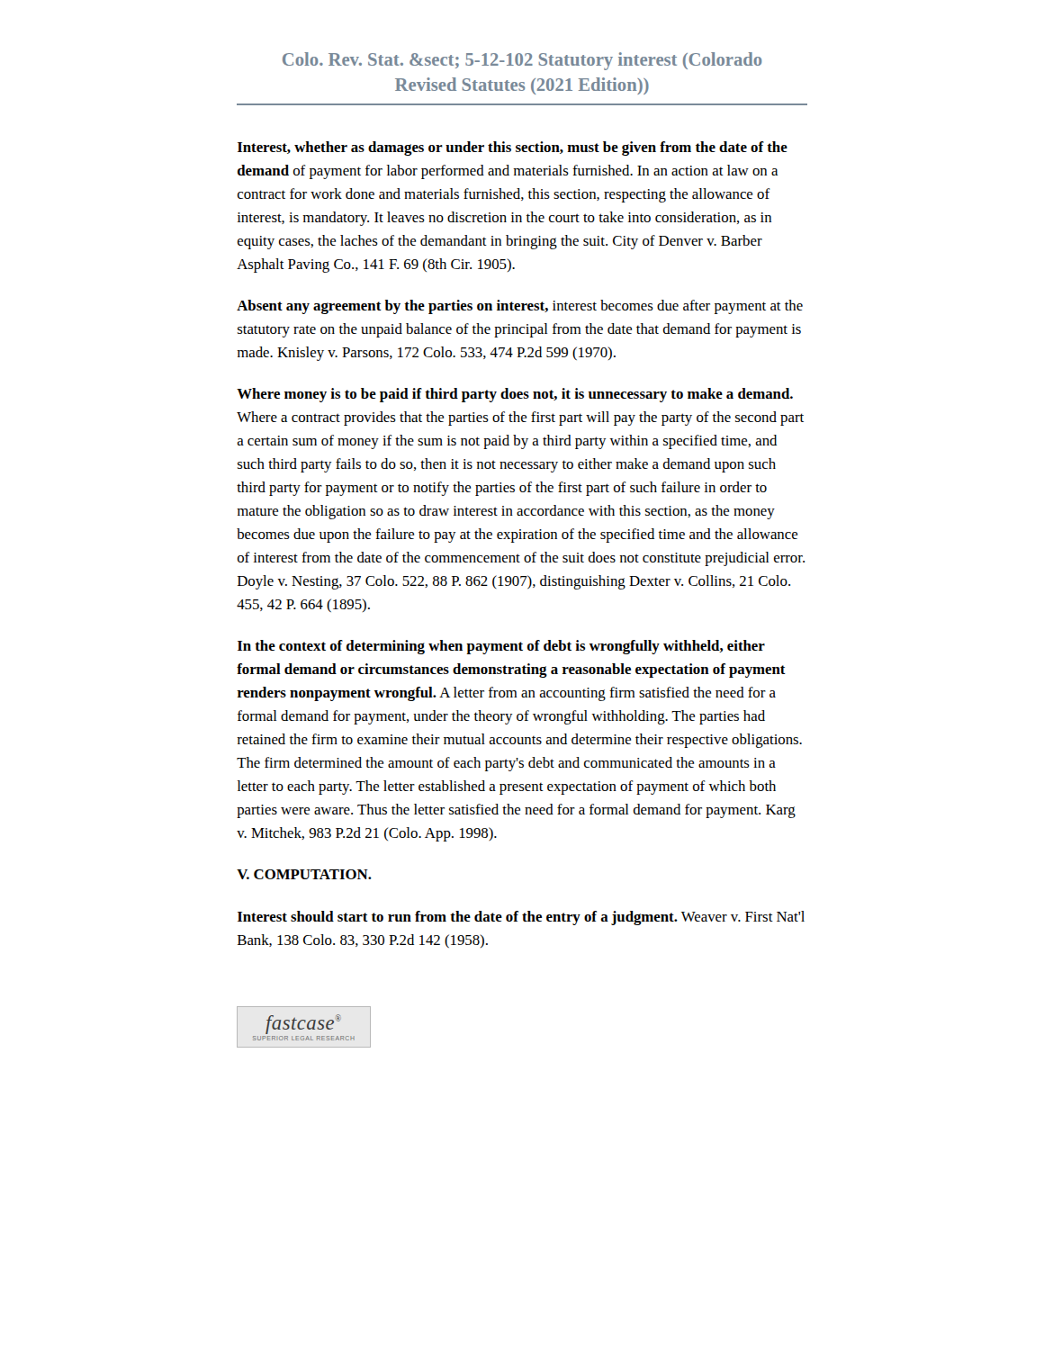Colo. Rev. Stat. &sect; 5-12-102 Statutory interest (Colorado
Revised Statutes (2021 Edition))
Interest, whether as damages or under this section, must be given from the date of the demand of payment for labor performed and materials furnished. In an action at law on a contract for work done and materials furnished, this section, respecting the allowance of interest, is mandatory. It leaves no discretion in the court to take into consideration, as in equity cases, the laches of the demandant in bringing the suit. City of Denver v. Barber Asphalt Paving Co., 141 F. 69 (8th Cir. 1905).
Absent any agreement by the parties on interest, interest becomes due after payment at the statutory rate on the unpaid balance of the principal from the date that demand for payment is made. Knisley v. Parsons, 172 Colo. 533, 474 P.2d 599 (1970).
Where money is to be paid if third party does not, it is unnecessary to make a demand. Where a contract provides that the parties of the first part will pay the party of the second part a certain sum of money if the sum is not paid by a third party within a specified time, and such third party fails to do so, then it is not necessary to either make a demand upon such third party for payment or to notify the parties of the first part of such failure in order to mature the obligation so as to draw interest in accordance with this section, as the money becomes due upon the failure to pay at the expiration of the specified time and the allowance of interest from the date of the commencement of the suit does not constitute prejudicial error. Doyle v. Nesting, 37 Colo. 522, 88 P. 862 (1907), distinguishing Dexter v. Collins, 21 Colo. 455, 42 P. 664 (1895).
In the context of determining when payment of debt is wrongfully withheld, either formal demand or circumstances demonstrating a reasonable expectation of payment renders nonpayment wrongful. A letter from an accounting firm satisfied the need for a formal demand for payment, under the theory of wrongful withholding. The parties had retained the firm to examine their mutual accounts and determine their respective obligations. The firm determined the amount of each party's debt and communicated the amounts in a letter to each party. The letter established a present expectation of payment of which both parties were aware. Thus the letter satisfied the need for a formal demand for payment. Karg v. Mitchek, 983 P.2d 21 (Colo. App. 1998).
V. COMPUTATION.
Interest should start to run from the date of the entry of a judgment. Weaver v. First Nat'l Bank, 138 Colo. 83, 330 P.2d 142 (1958).
fastcase®
SUPERIOR LEGAL RESEARCH